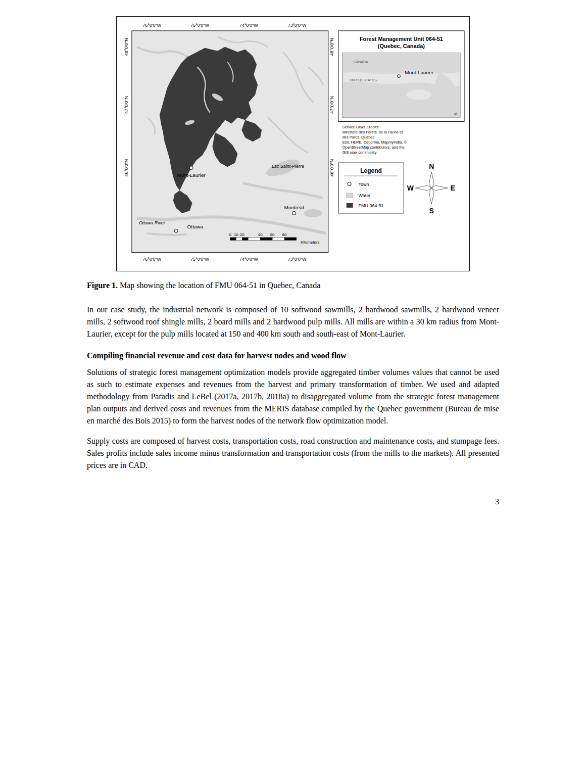76°0'0"W 75°0'0"W 74°0'0"W 73°0'0"W 76°0'0"W 75°0'0"W 74°0'0"W 73°0'0"W 48°0'0"N 47°0'0"N 46°0'0"N 48°0'0"N 47°0'0"N 46°0'0"N Mont-Laurier Lac Saint-Pierre Montréal Ottawa Ottawa River 0 10 20 40 60 80 Kilometers Forest Management Unit 064-51 (Quebec, Canada) CANADA UNITED STATES At Mont-Laurier Service Layer Credits: Ministère des Forêts, de la Faune et des Parcs, Québec Esri, HERE, DeLorme, MapmyIndia, © OpenStreetMap contributors, and the GIS user community Legend Town Water FMU 064-51 N S W E
Figure 1. Map showing the location of FMU 064-51 in Quebec, Canada
In our case study, the industrial network is composed of 10 softwood sawmills, 2 hardwood sawmills, 2 hardwood veneer mills, 2 softwood roof shingle mills, 2 board mills and 2 hardwood pulp mills. All mills are within a 30 km radius from Mont-Laurier, except for the pulp mills located at 150 and 400 km south and south-east of Mont-Laurier.
Compiling financial revenue and cost data for harvest nodes and wood flow
Solutions of strategic forest management optimization models provide aggregated timber volumes values that cannot be used as such to estimate expenses and revenues from the harvest and primary transformation of timber. We used and adapted methodology from Paradis and LeBel (2017a, 2017b, 2018a) to disaggregated volume from the strategic forest management plan outputs and derived costs and revenues from the MERIS database compiled by the Quebec government (Bureau de mise en marché des Bois 2015) to form the harvest nodes of the network flow optimization model.
Supply costs are composed of harvest costs, transportation costs, road construction and maintenance costs, and stumpage fees. Sales profits include sales income minus transformation and transportation costs (from the mills to the markets). All presented prices are in CAD.
3